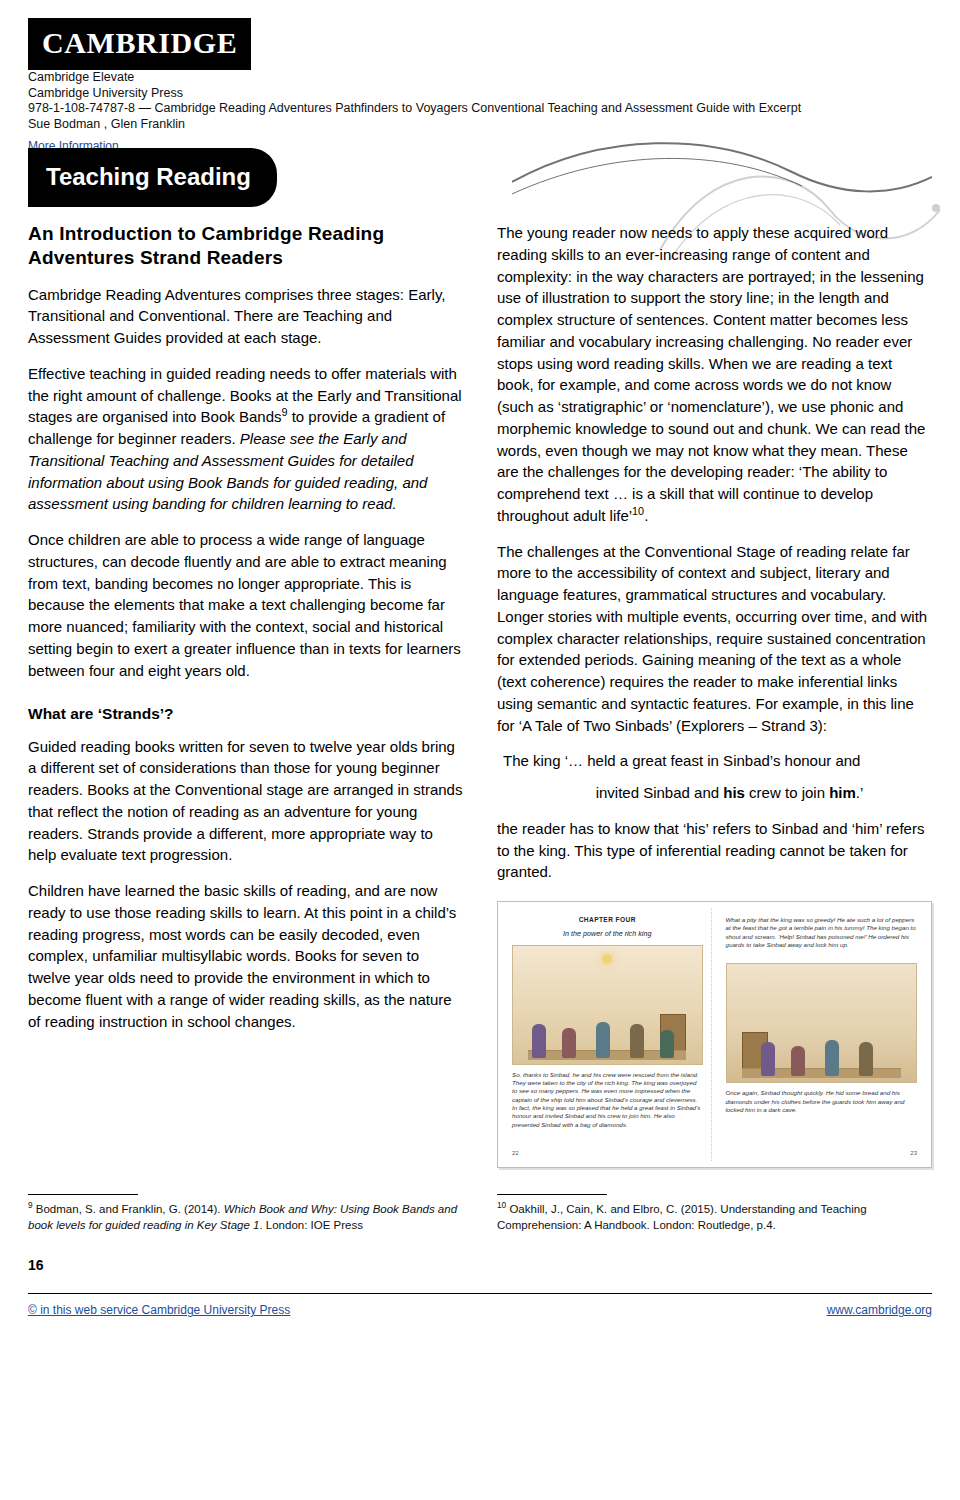CAMBRIDGE
Cambridge Elevate Cambridge University Press 978-1-108-74787-8 — Cambridge Reading Adventures Pathfinders to Voyagers Conventional Teaching and Assessment Guide with Excerpt Sue Bodman , Glen Franklin More Information
Teaching Reading
An Introduction to Cambridge Reading Adventures Strand Readers
Cambridge Reading Adventures comprises three stages: Early, Transitional and Conventional. There are Teaching and Assessment Guides provided at each stage.
Effective teaching in guided reading needs to offer materials with the right amount of challenge. Books at the Early and Transitional stages are organised into Book Bands9 to provide a gradient of challenge for beginner readers. Please see the Early and Transitional Teaching and Assessment Guides for detailed information about using Book Bands for guided reading, and assessment using banding for children learning to read.
Once children are able to process a wide range of language structures, can decode fluently and are able to extract meaning from text, banding becomes no longer appropriate. This is because the elements that make a text challenging become far more nuanced; familiarity with the context, social and historical setting begin to exert a greater influence than in texts for learners between four and eight years old.
What are ‘Strands’?
Guided reading books written for seven to twelve year olds bring a different set of considerations than those for young beginner readers. Books at the Conventional stage are arranged in strands that reflect the notion of reading as an adventure for young readers. Strands provide a different, more appropriate way to help evaluate text progression.
Children have learned the basic skills of reading, and are now ready to use those reading skills to learn. At this point in a child’s reading progress, most words can be easily decoded, even complex, unfamiliar multisyllabic words. Books for seven to twelve year olds need to provide the environment in which to become fluent with a range of wider reading skills, as the nature of reading instruction in school changes.
The young reader now needs to apply these acquired word reading skills to an ever-increasing range of content and complexity: in the way characters are portrayed; in the lessening use of illustration to support the story line; in the length and complex structure of sentences. Content matter becomes less familiar and vocabulary increasing challenging. No reader ever stops using word reading skills. When we are reading a text book, for example, and come across words we do not know (such as ‘stratigraphic’ or ‘nomenclature’), we use phonic and morphemic knowledge to sound out and chunk. We can read the words, even though we may not know what they mean. These are the challenges for the developing reader: ‘The ability to comprehend text … is a skill that will continue to develop throughout adult life’10.
The challenges at the Conventional Stage of reading relate far more to the accessibility of context and subject, literary and language features, grammatical structures and vocabulary. Longer stories with multiple events, occurring over time, and with complex character relationships, require sustained concentration for extended periods. Gaining meaning of the text as a whole (text coherence) requires the reader to make inferential links using semantic and syntactic features. For example, in this line for ‘A Tale of Two Sinbads’ (Explorers – Strand 3):
The king ‘… held a great feast in Sinbad’s honour and
invited Sinbad and his crew to join him.’
the reader has to know that ‘his’ refers to Sinbad and ‘him’ refers to the king. This type of inferential reading cannot be taken for granted.
CHAPTER FOUR
In the power of the rich king
So, thanks to Sinbad, he and his crew were rescued from the island. They were taken to the city of the rich king. The king was overjoyed to see so many peppers. He was even more impressed when the captain of the ship told him about Sinbad’s courage and cleverness. In fact, the king was so pleased that he held a great feast in Sinbad’s honour and invited Sinbad and his crew to join him. He also presented Sinbad with a bag of diamonds.
22
What a pity that the king was so greedy! He ate such a lot of peppers at the feast that he got a terrible pain in his tummy! The king began to shout and scream. ‘Help! Sinbad has poisoned me!’ He ordered his guards to take Sinbad away and lock him up.
Once again, Sinbad thought quickly. He hid some bread and his diamonds under his clothes before the guards took him away and locked him in a dark cave.
23
9 Bodman, S. and Franklin, G. (2014). Which Book and Why: Using Book Bands and book levels for guided reading in Key Stage 1. London: IOE Press
10 Oakhill, J., Cain, K. and Elbro, C. (2015). Understanding and Teaching Comprehension: A Handbook. London: Routledge, p.4.
16
© in this web service Cambridge University Press www.cambridge.org